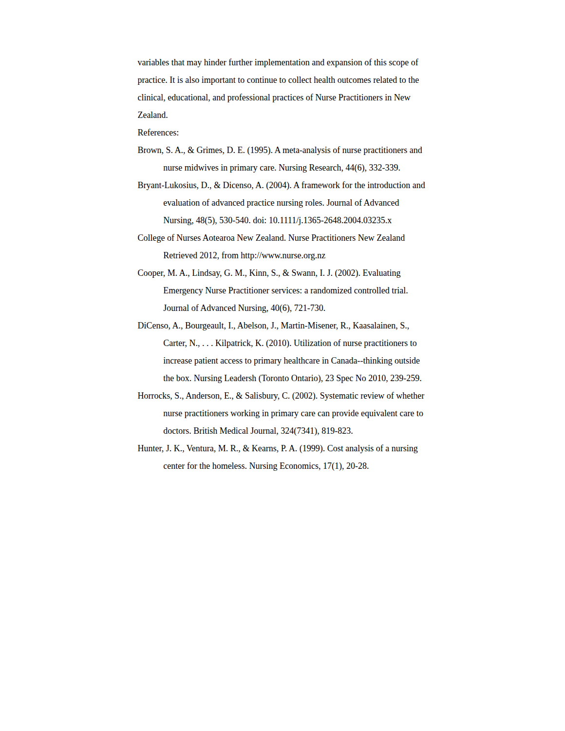variables that may hinder further implementation and expansion of this scope of practice. It is also important to continue to collect health outcomes related to the clinical, educational, and professional practices of Nurse Practitioners in New Zealand.
References:
Brown, S. A., & Grimes, D. E. (1995). A meta-analysis of nurse practitioners and nurse midwives in primary care. Nursing Research, 44(6), 332-339.
Bryant-Lukosius, D., & Dicenso, A. (2004). A framework for the introduction and evaluation of advanced practice nursing roles. Journal of Advanced Nursing, 48(5), 530-540. doi: 10.1111/j.1365-2648.2004.03235.x
College of Nurses Aotearoa New Zealand. Nurse Practitioners New Zealand Retrieved 2012, from http://www.nurse.org.nz
Cooper, M. A., Lindsay, G. M., Kinn, S., & Swann, I. J. (2002). Evaluating Emergency Nurse Practitioner services: a randomized controlled trial. Journal of Advanced Nursing, 40(6), 721-730.
DiCenso, A., Bourgeault, I., Abelson, J., Martin-Misener, R., Kaasalainen, S., Carter, N., . . . Kilpatrick, K. (2010). Utilization of nurse practitioners to increase patient access to primary healthcare in Canada--thinking outside the box. Nursing Leadersh (Toronto Ontario), 23 Spec No 2010, 239-259.
Horrocks, S., Anderson, E., & Salisbury, C. (2002). Systematic review of whether nurse practitioners working in primary care can provide equivalent care to doctors. British Medical Journal, 324(7341), 819-823.
Hunter, J. K., Ventura, M. R., & Kearns, P. A. (1999). Cost analysis of a nursing center for the homeless. Nursing Economics, 17(1), 20-28.